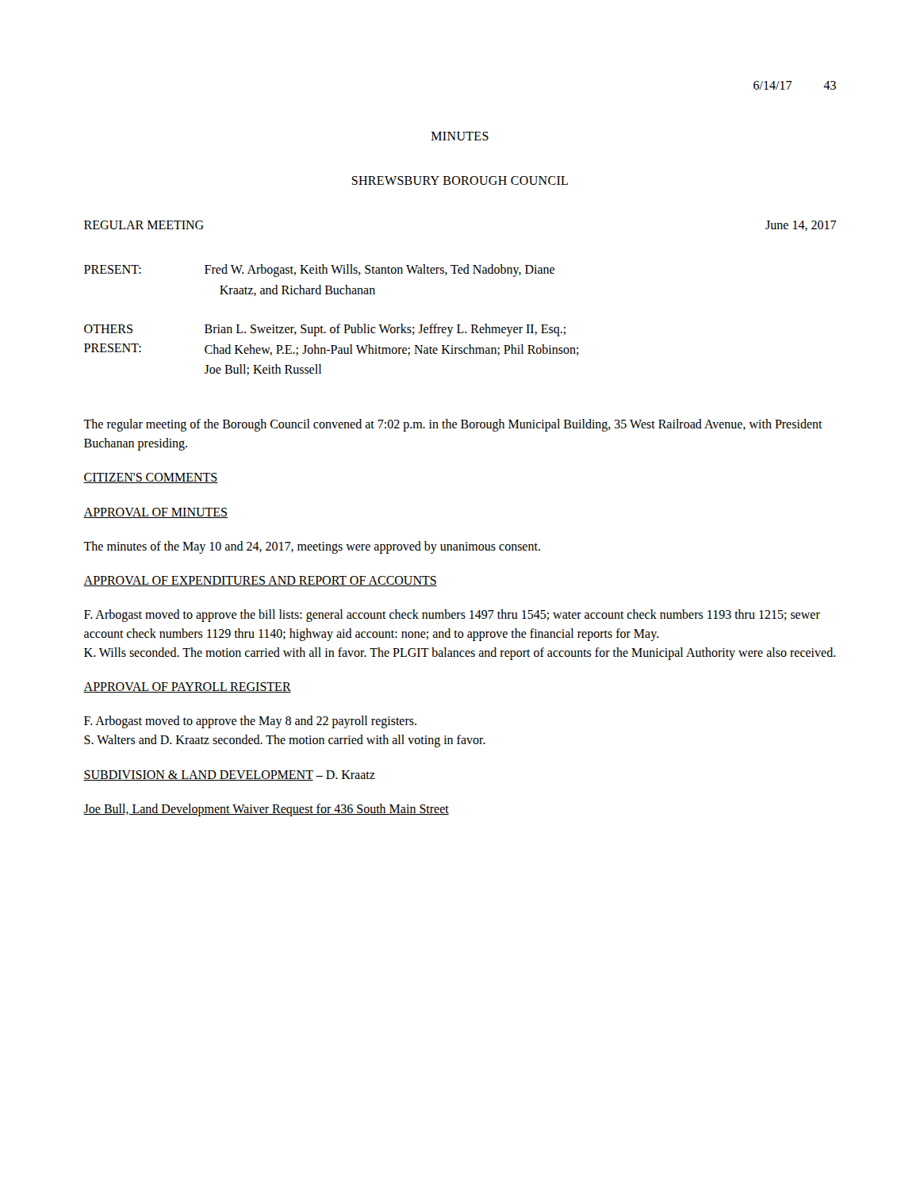6/14/1743
MINUTES
SHREWSBURY BOROUGH COUNCIL
REGULAR MEETING June 14, 2017
PRESENT:
Fred W. Arbogast, Keith Wills, Stanton Walters, Ted Nadobny, Diane
Kraatz, and Richard Buchanan
OTHERS
PRESENT:
Brian L. Sweitzer, Supt. of Public Works; Jeffrey L. Rehmeyer II, Esq.;
Chad Kehew, P.E.; John-Paul Whitmore; Nate Kirschman; Phil Robinson;
Joe Bull; Keith Russell
The regular meeting of the Borough Council convened at 7:02 p.m. in the Borough Municipal Building, 35 West Railroad Avenue, with President Buchanan presiding.
CITIZEN'S COMMENTS
APPROVAL OF MINUTES
The minutes of the May 10 and 24, 2017, meetings were approved by unanimous consent.
APPROVAL OF EXPENDITURES AND REPORT OF ACCOUNTS
F. Arbogast moved to approve the bill lists: general account check numbers 1497 thru 1545; water account check numbers 1193 thru 1215; sewer account check numbers 1129 thru 1140; highway aid account: none; and to approve the financial reports for May.
K. Wills seconded. The motion carried with all in favor. The PLGIT balances and report of accounts for the Municipal Authority were also received.
APPROVAL OF PAYROLL REGISTER
F. Arbogast moved to approve the May 8 and 22 payroll registers.
S. Walters and D. Kraatz seconded. The motion carried with all voting in favor.
SUBDIVISION & LAND DEVELOPMENT – D. Kraatz
Joe Bull, Land Development Waiver Request for 436 South Main Street